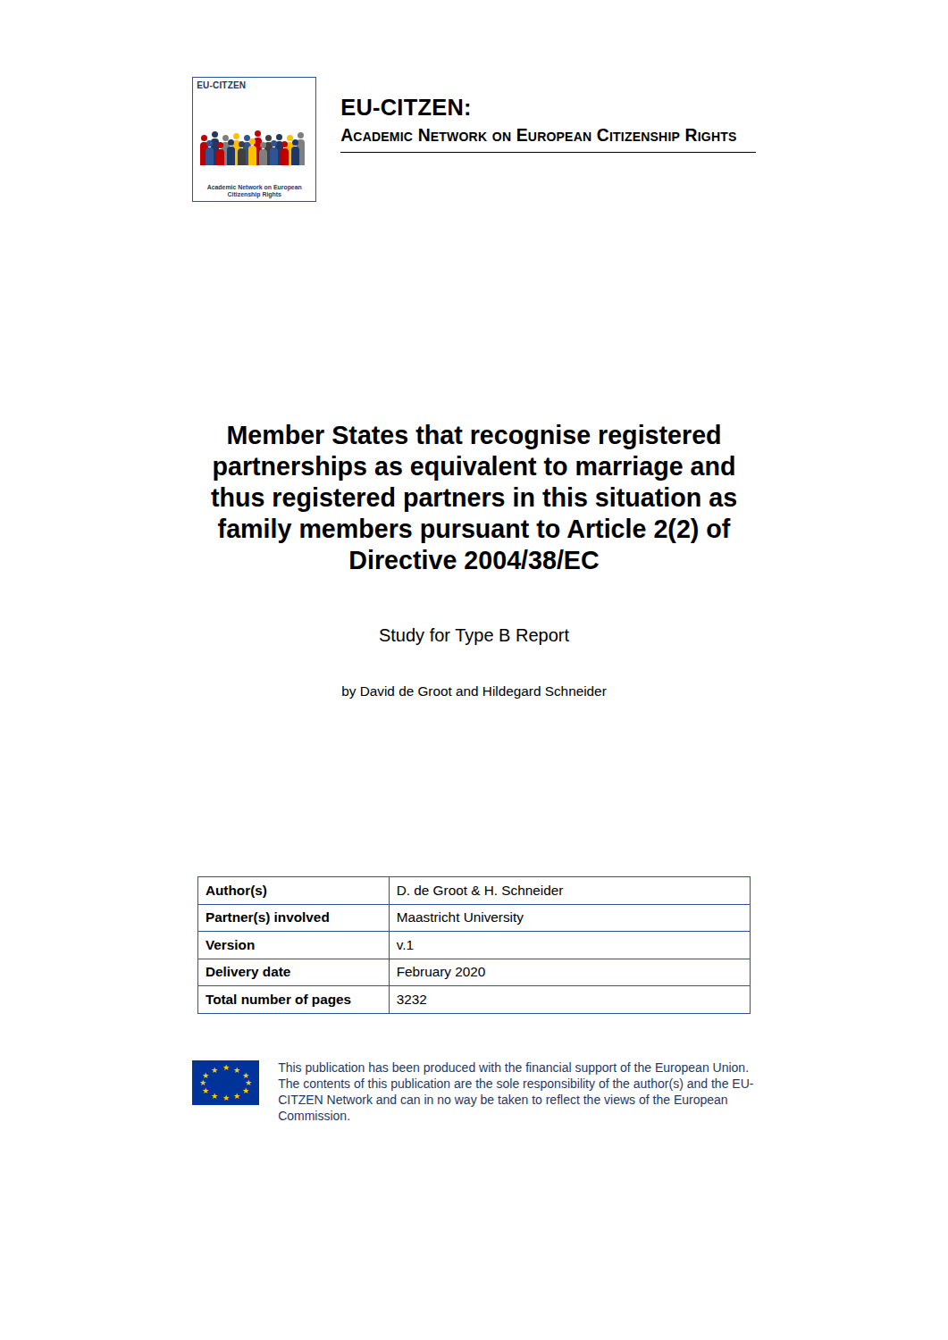EU-CITZEN
Academic Network on European
Citizenship Rights
EU-CITZEN:
Academic Network on European Citizenship Rights
Member States that recognise registered partnerships as equivalent to marriage and thus registered partners in this situation as family members pursuant to Article 2(2) of Directive 2004/38/EC
Study for Type B Report
by David de Groot and Hildegard Schneider
| Author(s) | D. de Groot & H. Schneider |
| Partner(s) involved | Maastricht University |
| Version | v.1 |
| Delivery date | February 2020 |
| Total number of pages | 3232 |
★ ★ ★ ★ ★ ★ ★ ★ ★ ★ ★ ★
This publication has been produced with the financial support of the European Union. The contents of this publication are the sole responsibility of the author(s) and the EU-CITZEN Network and can in no way be taken to reflect the views of the European Commission.